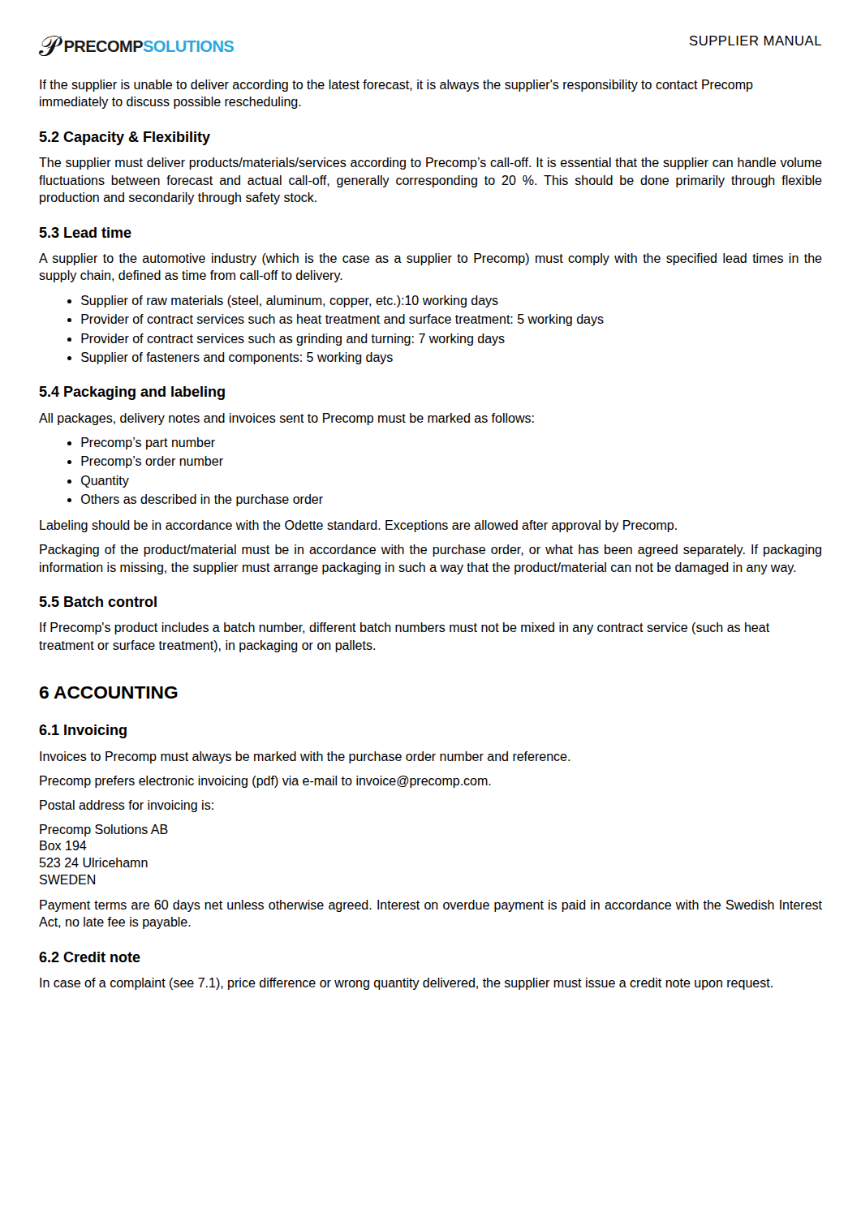𝒫 PRECOMP SOLUTIONS
SUPPLIER MANUAL
If the supplier is unable to deliver according to the latest forecast, it is always the supplier's responsibility to contact Precomp immediately to discuss possible rescheduling.
5.2 Capacity & Flexibility
The supplier must deliver products/materials/services according to Precomp’s call-off. It is essential that the supplier can handle volume fluctuations between forecast and actual call-off, generally corresponding to 20 %. This should be done primarily through flexible production and secondarily through safety stock.
5.3 Lead time
A supplier to the automotive industry (which is the case as a supplier to Precomp) must comply with the specified lead times in the supply chain, defined as time from call-off to delivery.
Supplier of raw materials (steel, aluminum, copper, etc.):10 working days
Provider of contract services such as heat treatment and surface treatment: 5 working days
Provider of contract services such as grinding and turning: 7 working days
Supplier of fasteners and components: 5 working days
5.4 Packaging and labeling
All packages, delivery notes and invoices sent to Precomp must be marked as follows:
Precomp’s part number
Precomp’s order number
Quantity
Others as described in the purchase order
Labeling should be in accordance with the Odette standard. Exceptions are allowed after approval by Precomp.
Packaging of the product/material must be in accordance with the purchase order, or what has been agreed separately. If packaging information is missing, the supplier must arrange packaging in such a way that the product/material can not be damaged in any way.
5.5 Batch control
If Precomp's product includes a batch number, different batch numbers must not be mixed in any contract service (such as heat treatment or surface treatment), in packaging or on pallets.
6 ACCOUNTING
6.1 Invoicing
Invoices to Precomp must always be marked with the purchase order number and reference.
Precomp prefers electronic invoicing (pdf) via e-mail to invoice@precomp.com.
Postal address for invoicing is:
Precomp Solutions AB
Box 194
523 24 Ulricehamn
SWEDEN
Payment terms are 60 days net unless otherwise agreed. Interest on overdue payment is paid in accordance with the Swedish Interest Act, no late fee is payable.
6.2 Credit note
In case of a complaint (see 7.1), price difference or wrong quantity delivered, the supplier must issue a credit note upon request.